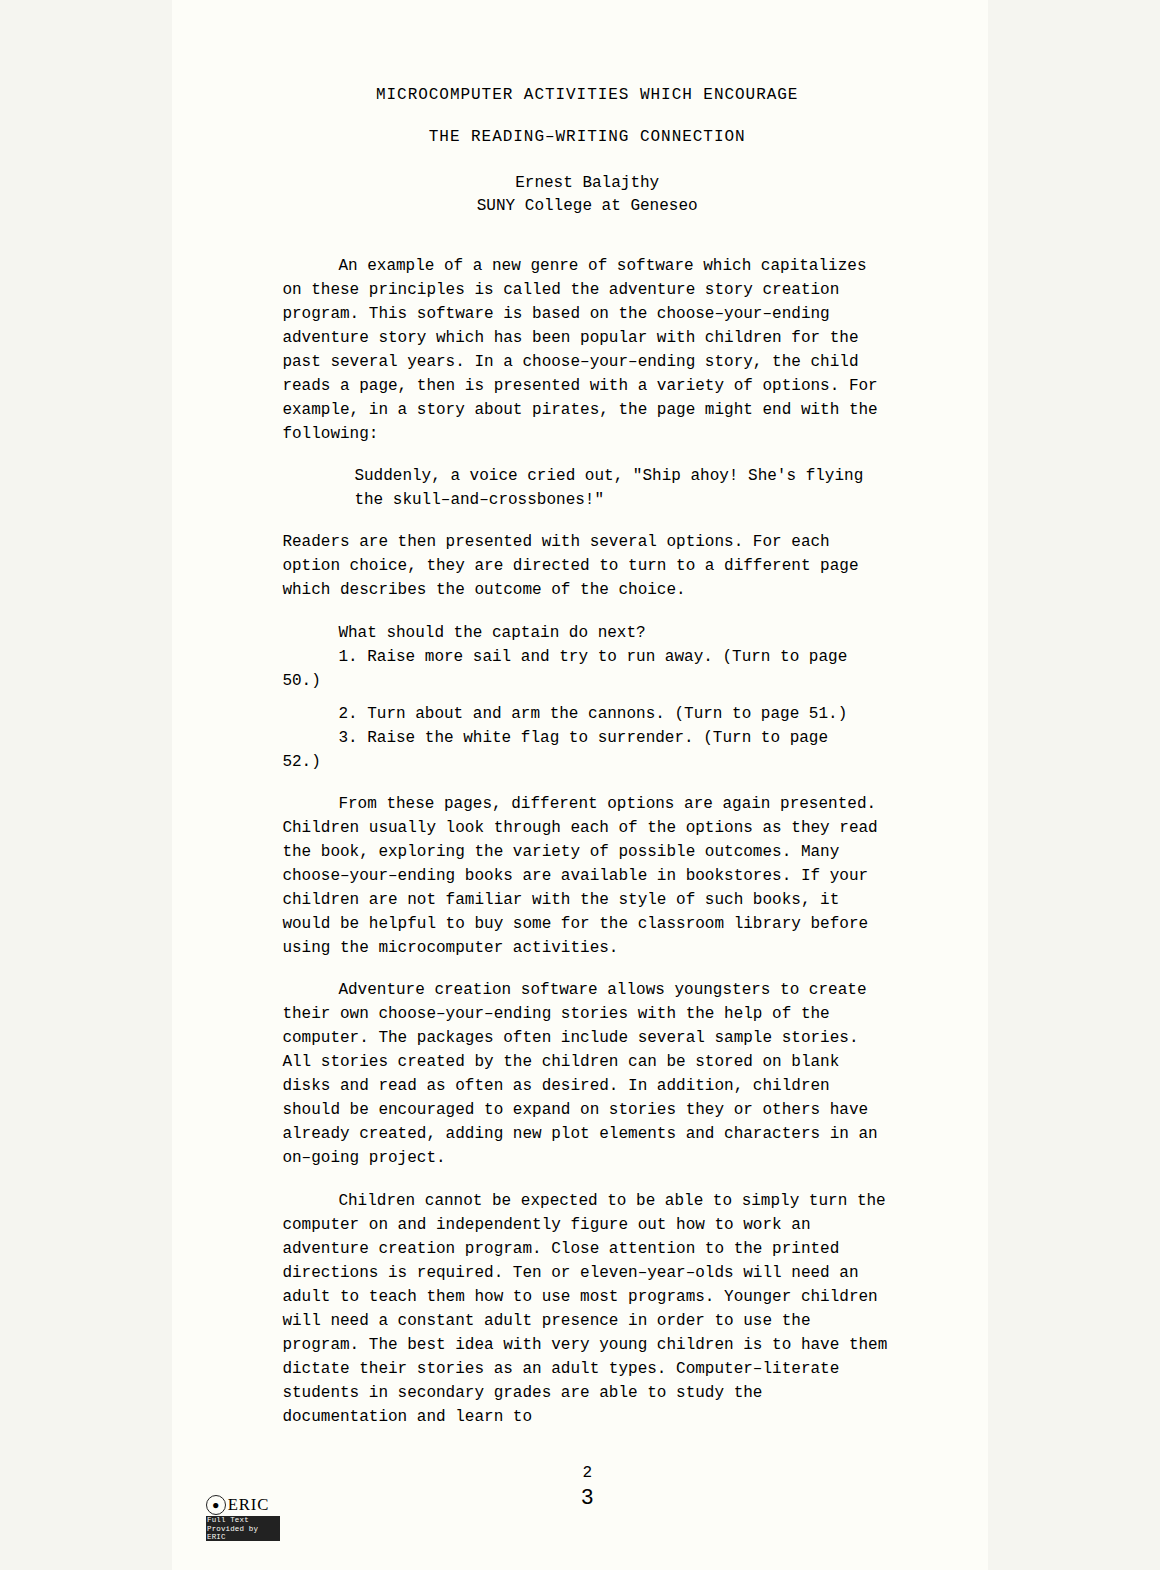MICROCOMPUTER ACTIVITIES WHICH ENCOURAGE
THE READING–WRITING CONNECTION
Ernest Balajthy
SUNY College at Geneseo
An example of a new genre of software which capitalizes on these principles is called the adventure story creation program. This software is based on the choose–your–ending adventure story which has been popular with children for the past several years. In a choose–your–ending story, the child reads a page, then is presented with a variety of options. For example, in a story about pirates, the page might end with the following:
Suddenly, a voice cried out, "Ship ahoy! She's flying the skull–and–crossbones!"
Readers are then presented with several options. For each option choice, they are directed to turn to a different page which describes the outcome of the choice.
What should the captain do next?
1. Raise more sail and try to run away. (Turn to page
50.)
2. Turn about and arm the cannons. (Turn to page 51.)
3. Raise the white flag to surrender. (Turn to page
52.)
From these pages, different options are again presented. Children usually look through each of the options as they read the book, exploring the variety of possible outcomes. Many choose–your–ending books are available in bookstores. If your children are not familiar with the style of such books, it would be helpful to buy some for the classroom library before using the microcomputer activities.
Adventure creation software allows youngsters to create their own choose–your–ending stories with the help of the computer. The packages often include several sample stories. All stories created by the children can be stored on blank disks and read as often as desired. In addition, children should be encouraged to expand on stories they or others have already created, adding new plot elements and characters in an on–going project.
Children cannot be expected to be able to simply turn the computer on and independently figure out how to work an adventure creation program. Close attention to the printed directions is required. Ten or eleven–year–olds will need an adult to teach them how to use most programs. Younger children will need a constant adult presence in order to use the program. The best idea with very young children is to have them dictate their stories as an adult types. Computer–literate students in secondary grades are able to study the documentation and learn to
2 3
●ERIC Full Text Provided by ERIC